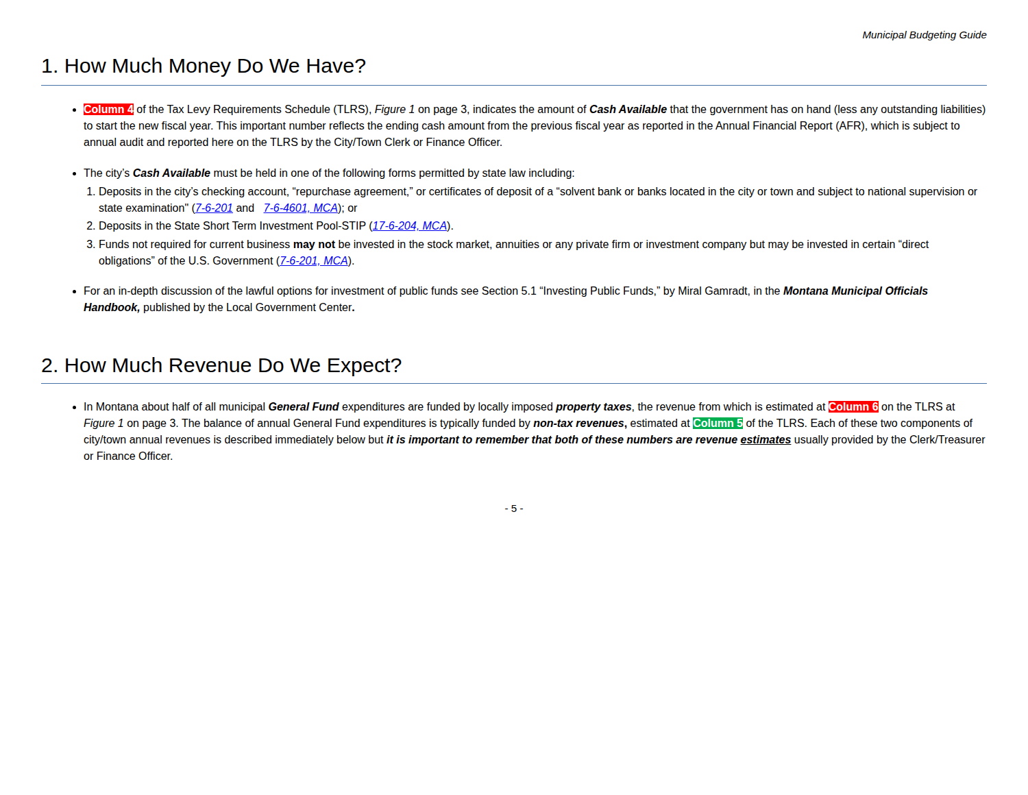Municipal Budgeting Guide
1. How Much Money Do We Have?
Column 4 of the Tax Levy Requirements Schedule (TLRS), Figure 1 on page 3, indicates the amount of Cash Available that the government has on hand (less any outstanding liabilities) to start the new fiscal year. This important number reflects the ending cash amount from the previous fiscal year as reported in the Annual Financial Report (AFR), which is subject to annual audit and reported here on the TLRS by the City/Town Clerk or Finance Officer.
The city’s Cash Available must be held in one of the following forms permitted by state law including:
Deposits in the city’s checking account, “repurchase agreement,” or certificates of deposit of a “solvent bank or banks located in the city or town and subject to national supervision or state examination" (7-6-201 and 7-6-4601, MCA); or
Deposits in the State Short Term Investment Pool-STIP (17-6-204, MCA).
Funds not required for current business may not be invested in the stock market, annuities or any private firm or investment company but may be invested in certain “direct obligations” of the U.S. Government (7-6-201, MCA).
For an in-depth discussion of the lawful options for investment of public funds see Section 5.1 “Investing Public Funds,” by Miral Gamradt, in the Montana Municipal Officials Handbook, published by the Local Government Center.
2. How Much Revenue Do We Expect?
In Montana about half of all municipal General Fund expenditures are funded by locally imposed property taxes, the revenue from which is estimated at Column 6 on the TLRS at Figure 1 on page 3. The balance of annual General Fund expenditures is typically funded by non-tax revenues, estimated at Column 5 of the TLRS. Each of these two components of city/town annual revenues is described immediately below but it is important to remember that both of these numbers are revenue estimates usually provided by the Clerk/Treasurer or Finance Officer.
- 5 -